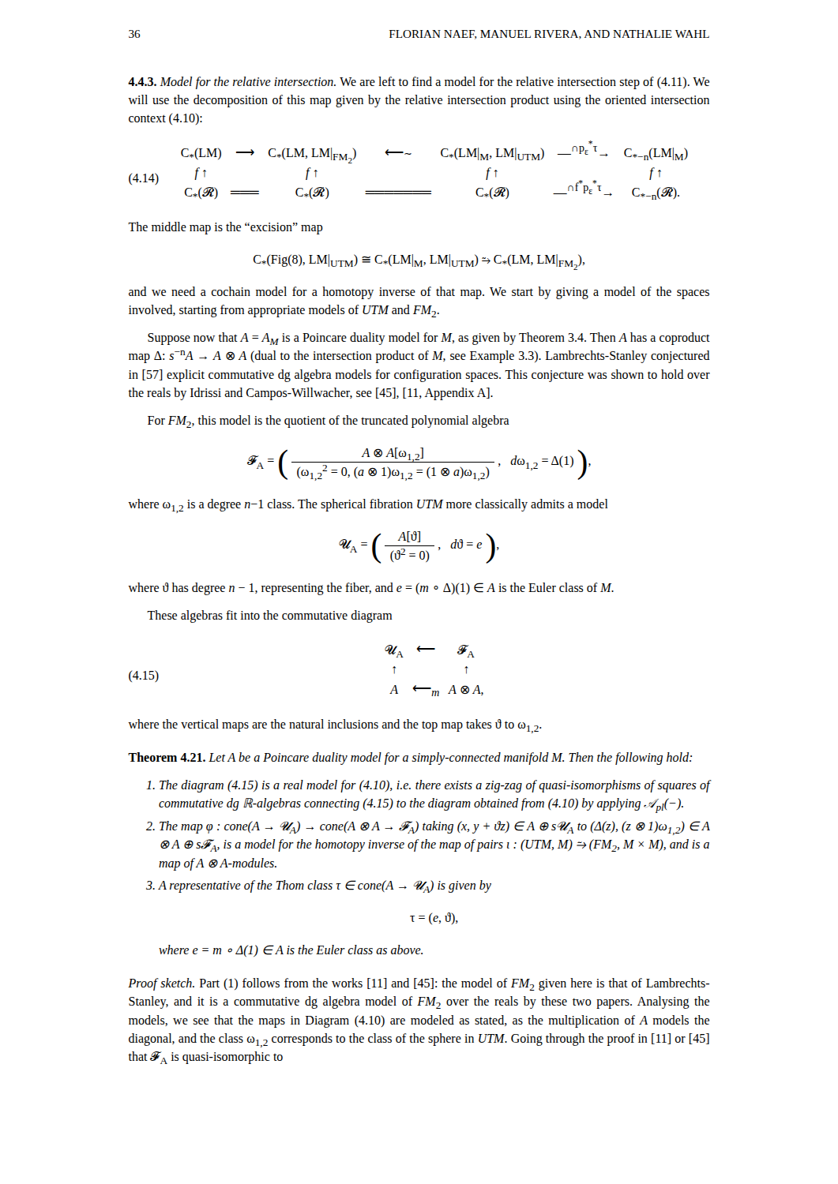36 FLORIAN NAEF, MANUEL RIVERA, AND NATHALIE WAHL
4.4.3. Model for the relative intersection. We are left to find a model for the relative intersection step of (4.11). We will use the decomposition of this map given by the relative intersection product using the oriented intersection context (4.10):
(4.14)
| C * (LM) | ⟶ | C * (LM, LM/ FM 2 ) | ⟵ ∼ | C * (LM/ M , LM/ UTM ) | — ∩p ε * τ → | C *−n (LM/ M ) |
| f ↑ | | f ↑ | | f ↑ | | f ↑ |
| C * (𝓡) | ═══ | C * (𝓡) | ═══════ | C * (𝓡) | — ∩f * p ε * τ → | C *−n (𝓡). |
The middle map is the “excision” map
C*(Fig(8), LM|UTM) ≅ C*(LM|M, LM|UTM) ⥲ C*(LM, LM|FM2),
and we need a cochain model for a homotopy inverse of that map. We start by giving a model of the spaces involved, starting from appropriate models of UTM and FM2.
Suppose now that A = AM is a Poincare duality model for M, as given by Theorem 3.4. Then A has a coproduct map Δ: s−nA → A ⊗ A (dual to the intersection product of M, see Example 3.3). Lambrechts-Stanley conjectured in [57] explicit commutative dg algebra models for configuration spaces. This conjecture was shown to hold over the reals by Idrissi and Campos-Willwacher, see [45], [11, Appendix A].
For FM2, this model is the quotient of the truncated polynomial algebra
𝓕A = ( A ⊗ A[ω1,2] (ω1,22 = 0, (a ⊗ 1)ω1,2 = (1 ⊗ a)ω1,2) , dω1,2 = Δ(1) ),
where ω1,2 is a degree n−1 class. The spherical fibration UTM more classically admits a model
𝓤A = ( A[ϑ] (ϑ2 = 0) , dϑ = e ),
where ϑ has degree n − 1, representing the fiber, and e = (m ∘ Δ)(1) ∈ A is the Euler class of M.
These algebras fit into the commutative diagram
(4.15)
| 𝓤 A | ⟵ | 𝓕 A |
| ↑ | | ↑ |
| A | ⟵ m | A ⊗ A , |
where the vertical maps are the natural inclusions and the top map takes ϑ to ω1,2.
Theorem 4.21. Let A be a Poincare duality model for a simply-connected manifold M. Then the following hold:
The diagram (4.15) is a real model for (4.10), i.e. there exists a zig-zag of quasi-isomorphisms of squares of commutative dg ℝ-algebras connecting (4.15) to the diagram obtained from (4.10) by applying 𝒜pl(−).
The map φ : cone(A → 𝓤A) → cone(A ⊗ A → 𝓕A) taking (x, y + ϑz) ∈ A ⊕ s 𝓤A to (Δ(z), (z ⊗ 1)ω1,2) ∈ A ⊗ A ⊕ s 𝓕A, is a model for the homotopy inverse of the map of pairs ι : (UTM, M) ⥲ (FM2, M × M), and is a map of A ⊗ A-modules.
A representative of the Thom class τ ∈ cone(A → 𝓤A) is given by
τ = (e, ϑ),
where e = m ∘ Δ(1) ∈ A is the Euler class as above.
Proof sketch. Part (1) follows from the works [11] and [45]: the model of FM2 given here is that of Lambrechts-Stanley, and it is a commutative dg algebra model of FM2 over the reals by these two papers. Analysing the models, we see that the maps in Diagram (4.10) are modeled as stated, as the multiplication of A models the diagonal, and the class ω1,2 corresponds to the class of the sphere in UTM. Going through the proof in [11] or [45] that 𝓕A is quasi-isomorphic to